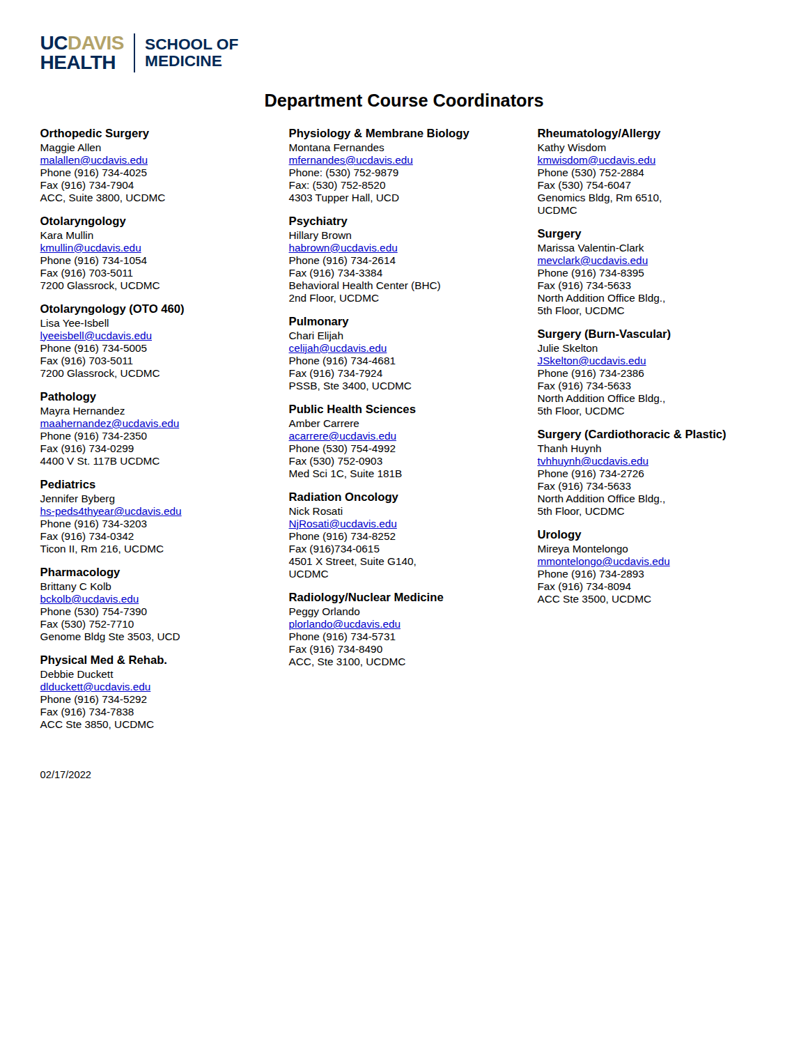UC DAVIS HEALTH
SCHOOL OF
MEDICINE
Department Course Coordinators
Orthopedic Surgery
Maggie Allen malallen@ucdavis.edu Phone (916) 734-4025 Fax (916) 734-7904 ACC, Suite 3800, UCDMC
Otolaryngology
Kara Mullin kmullin@ucdavis.edu Phone (916) 734-1054 Fax (916) 703-5011 7200 Glassrock, UCDMC
Otolaryngology (OTO 460)
Lisa Yee-Isbell lyeeisbell@ucdavis.edu Phone (916) 734-5005 Fax (916) 703-5011 7200 Glassrock, UCDMC
Pathology
Mayra Hernandez maahernandez@ucdavis.edu Phone (916) 734-2350 Fax (916) 734-0299 4400 V St. 117B UCDMC
Pediatrics
Jennifer Byberg hs-peds4thyear@ucdavis.edu Phone (916) 734-3203 Fax (916) 734-0342 Ticon II, Rm 216, UCDMC
Pharmacology
Brittany C Kolb bckolb@ucdavis.edu Phone (530) 754-7390 Fax (530) 752-7710 Genome Bldg Ste 3503, UCD
Physical Med & Rehab.
Debbie Duckett dlduckett@ucdavis.edu Phone (916) 734-5292 Fax (916) 734-7838 ACC Ste 3850, UCDMC
Physiology & Membrane Biology
Montana Fernandes mfernandes@ucdavis.edu Phone: (530) 752-9879 Fax: (530) 752-8520 4303 Tupper Hall, UCD
Psychiatry
Hillary Brown habrown@ucdavis.edu Phone (916) 734-2614 Fax (916) 734-3384 Behavioral Health Center (BHC) 2nd Floor, UCDMC
Pulmonary
Chari Elijah celijah@ucdavis.edu Phone (916) 734-4681 Fax (916) 734-7924 PSSB, Ste 3400, UCDMC
Public Health Sciences
Amber Carrere acarrere@ucdavis.edu Phone (530) 754-4992 Fax (530) 752-0903 Med Sci 1C, Suite 181B
Radiation Oncology
Nick Rosati NjRosati@ucdavis.edu Phone (916) 734-8252 Fax (916)734-0615 4501 X Street, Suite G140, UCDMC
Radiology/Nuclear Medicine
Peggy Orlando plorlando@ucdavis.edu Phone (916) 734-5731 Fax (916) 734-8490 ACC, Ste 3100, UCDMC
Rheumatology/Allergy
Kathy Wisdom kmwisdom@ucdavis.edu Phone (530) 752-2884 Fax (530) 754-6047 Genomics Bldg, Rm 6510, UCDMC
Surgery
Marissa Valentin-Clark mevclark@ucdavis.edu Phone (916) 734-8395 Fax (916) 734-5633 North Addition Office Bldg., 5th Floor, UCDMC
Surgery (Burn-Vascular)
Julie Skelton JSkelton@ucdavis.edu Phone (916) 734-2386 Fax (916) 734-5633 North Addition Office Bldg., 5th Floor, UCDMC
Surgery (Cardiothoracic & Plastic)
Thanh Huynh tvhhuynh@ucdavis.edu Phone (916) 734-2726 Fax (916) 734-5633 North Addition Office Bldg., 5th Floor, UCDMC
Urology
Mireya Montelongo mmontelongo@ucdavis.edu Phone (916) 734-2893 Fax (916) 734-8094 ACC Ste 3500, UCDMC
02/17/2022